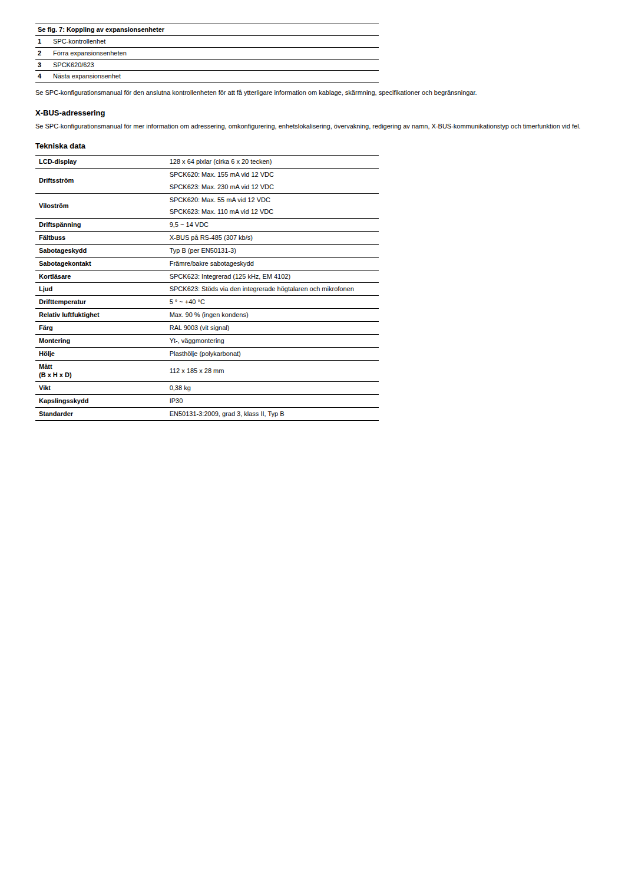| Se fig. 7: Koppling av expansionsenheter |
| --- |
| 1 | SPC-kontrollenhet |
| 2 | Förra expansionsenheten |
| 3 | SPCK620/623 |
| 4 | Nästa expansionsenhet |
Se SPC-konfigurationsmanual för den anslutna kontrollenheten för att få ytterligare information om kablage, skärmning, specifikationer och begränsningar.
X-BUS-adressering
Se SPC-konfigurationsmanual för mer information om adressering, omkonfigurering, enhetslokalisering, övervakning, redigering av namn, X-BUS-kommunikationstyp och timerfunktion vid fel.
Tekniska data
| LCD-display | 128 x 64 pixlar (cirka 6 x 20 tecken) |
| Driftsström | SPCK620: Max. 155 mA vid 12 VDC |
| SPCK623: Max. 230 mA vid 12 VDC |
| Viloström | SPCK620: Max. 55 mA vid 12 VDC |
| SPCK623: Max. 110 mA vid 12 VDC |
| Driftspänning | 9,5 ~ 14 VDC |
| Fältbuss | X-BUS på RS-485 (307 kb/s) |
| Sabotageskydd | Typ B (per EN50131-3) |
| Sabotagekontakt | Främre/bakre sabotageskydd |
| Kortläsare | SPCK623: Integrerad (125 kHz, EM 4102) |
| Ljud | SPCK623: Stöds via den integrerade högtalaren och mikrofonen |
| Drifttemperatur | 5 ° ~ +40 °C |
| Relativ luftfuktighet | Max. 90 % (ingen kondens) |
| Färg | RAL 9003 (vit signal) |
| Montering | Yt-, väggmontering |
| Hölje | Plasthölje (polykarbonat) |
| Mått (B x H x D) | 112 x 185 x 28 mm |
| Vikt | 0,38 kg |
| Kapslingsskydd | IP30 |
| Standarder | EN50131-3:2009, grad 3, klass II, Typ B |